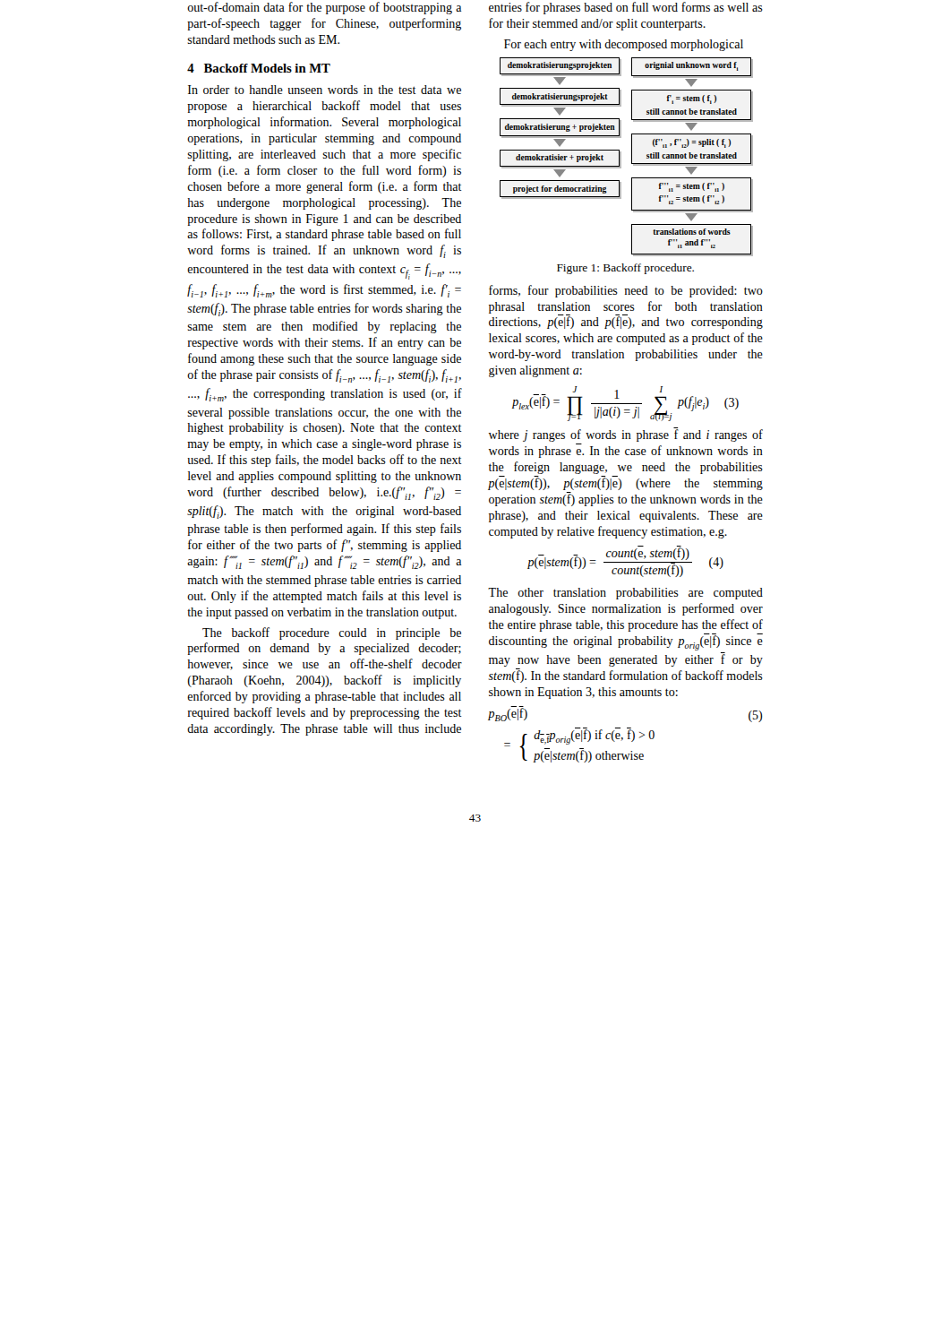out-of-domain data for the purpose of bootstrapping a part-of-speech tagger for Chinese, outperforming standard methods such as EM.
4 Backoff Models in MT
In order to handle unseen words in the test data we propose a hierarchical backoff model that uses morphological information. Several morphological operations, in particular stemming and compound splitting, are interleaved such that a more specific form (i.e. a form closer to the full word form) is chosen before a more general form (i.e. a form that has undergone morphological processing). The procedure is shown in Figure 1 and can be described as follows: First, a standard phrase table based on full word forms is trained. If an unknown word fi is encountered in the test data with context cfi = fi−n, ..., fi−1, fi+1, ..., fi+m, the word is first stemmed, i.e. f′i = stem(fi). The phrase table entries for words sharing the same stem are then modified by replacing the respective words with their stems. If an entry can be found among these such that the source language side of the phrase pair consists of fi−n, ..., fi−1, stem(fi), fi+1, ..., fi+m, the corresponding translation is used (or, if several possible translations occur, the one with the highest probability is chosen). Note that the context may be empty, in which case a single-word phrase is used. If this step fails, the model backs off to the next level and applies compound splitting to the unknown word (further described below), i.e.(f″i1, f″i2) = split(fi). The match with the original word-based phrase table is then performed again. If this step fails for either of the two parts of f″, stemming is applied again: f⁗i1 = stem(f″i1) and f⁗i2 = stem(f″i2), and a match with the stemmed phrase table entries is carried out. Only if the attempted match fails at this level is the input passed on verbatim in the translation output.
The backoff procedure could in principle be performed on demand by a specialized decoder; however, since we use an off-the-shelf decoder (Pharaoh (Koehn, 2004)), backoff is implicitly enforced by providing a phrase-table that includes all required backoff levels and by preprocessing the test data accordingly. The phrase table will thus include entries for phrases based on full word forms as well as for their stemmed and/or split counterparts.
For each entry with decomposed morphological
demokratisierungsprojekten
demokratisierungsprojekt
demokratisierung + projekten
demokratisier + projekt
project for democratizing
orignial unknown word fi
f'i = stem ( fi )
still cannot be translated
(f''i1 , f''i2) = split ( fi )
still cannot be translated
f'''i1 = stem ( f''i1 )
f'''i2 = stem ( f''i2 )
translations of words
f'''i1 and f'''i2
Figure 1: Backoff procedure.
forms, four probabilities need to be provided: two phrasal translation scores for both translation directions, p(e|f) and p(f|e), and two corresponding lexical scores, which are computed as a product of the word-by-word translation probabilities under the given alignment a:
plex(e|f) = J∏j=1 1|j|a(i) = j| I∑a(i)=j p(fj|ei) (3)
where j ranges of words in phrase f and i ranges of words in phrase e. In the case of unknown words in the foreign language, we need the probabilities p(e|stem(f)), p(stem(f)|e) (where the stemming operation stem(f) applies to the unknown words in the phrase), and their lexical equivalents. These are computed by relative frequency estimation, e.g.
p(e|stem(f)) = count(e, stem(f)) count(stem(f)) (4)
The other translation probabilities are computed analogously. Since normalization is performed over the entire phrase table, this procedure has the effect of discounting the original probability porig(e|f) since e may now have been generated by either f or by stem(f). In the standard formulation of backoff models shown in Equation 3, this amounts to:
pBO(e|f) (5)
= { de,fporig(e|f) if c(e, f) > 0 p(e|stem(f)) otherwise
43